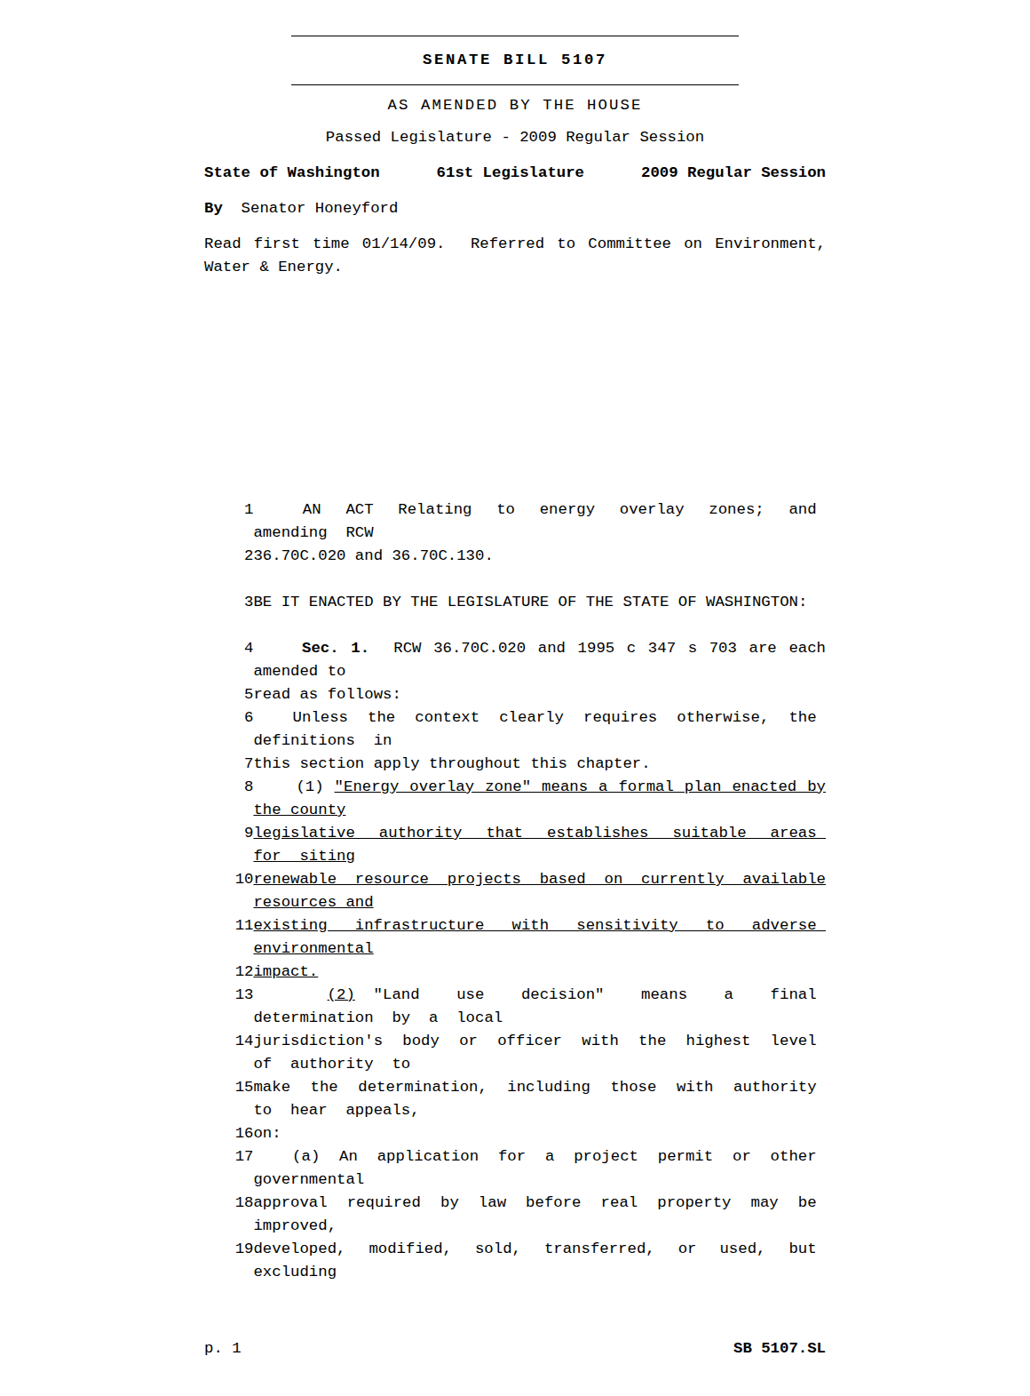SENATE BILL 5107
AS AMENDED BY THE HOUSE
Passed Legislature - 2009 Regular Session
State of Washington 61st Legislature 2009 Regular Session
By Senator Honeyford
Read first time 01/14/09. Referred to Committee on Environment, Water & Energy.
| 1 | AN ACT Relating to energy overlay zones; and amending RCW |
| 2 | 36.70C.020 and 36.70C.130. |
| 3 | BE IT ENACTED BY THE LEGISLATURE OF THE STATE OF WASHINGTON: |
| 4 | Sec. 1. RCW 36.70C.020 and 1995 c 347 s 703 are each amended to |
| 5 | read as follows: |
| 6 | Unless the context clearly requires otherwise, the definitions in |
| 7 | this section apply throughout this chapter. |
| 8 | (1) "Energy overlay zone" means a formal plan enacted by the county |
| 9 | legislative authority that establishes suitable areas for siting |
| 10 | renewable resource projects based on currently available resources and |
| 11 | existing infrastructure with sensitivity to adverse environmental |
| 12 | impact. |
| 13 | (2) "Land use decision" means a final determination by a local |
| 14 | jurisdiction's body or officer with the highest level of authority to |
| 15 | make the determination, including those with authority to hear appeals, |
| 16 | on: |
| 17 | (a) An application for a project permit or other governmental |
| 18 | approval required by law before real property may be improved, |
| 19 | developed, modified, sold, transferred, or used, but excluding |
p. 1 SB 5107.SL